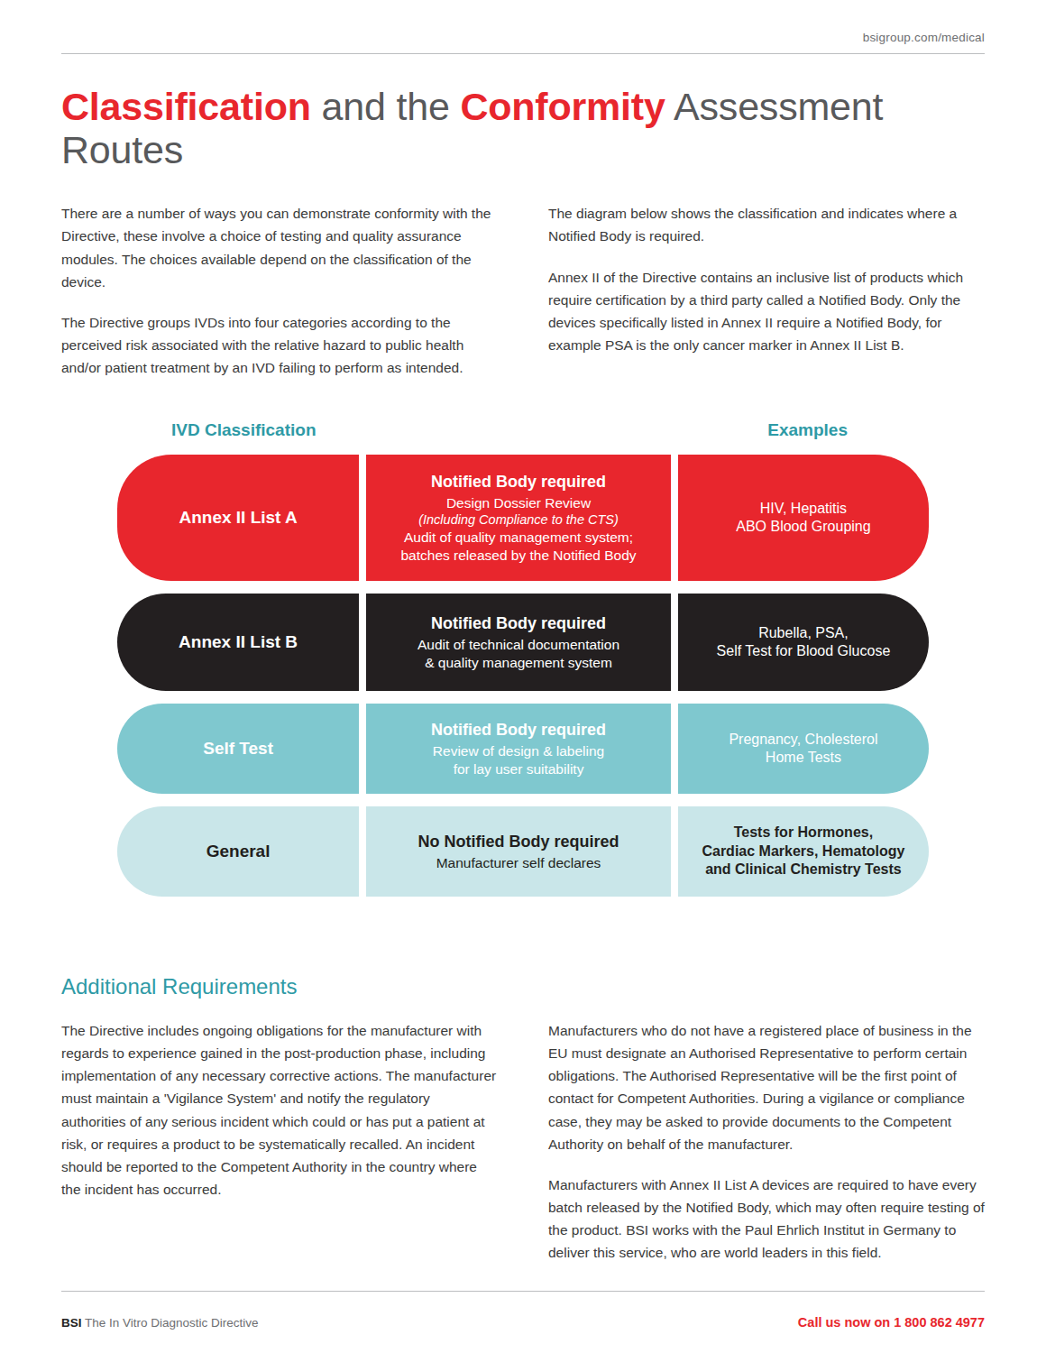bsigroup.com/medical
Classification and the Conformity Assessment Routes
There are a number of ways you can demonstrate conformity with the Directive, these involve a choice of testing and quality assurance modules. The choices available depend on the classification of the device.
The Directive groups IVDs into four categories according to the perceived risk associated with the relative hazard to public health and/or patient treatment by an IVD failing to perform as intended.
The diagram below shows the classification and indicates where a Notified Body is required.
Annex II of the Directive contains an inclusive list of products which require certification by a third party called a Notified Body. Only the devices specifically listed in Annex II require a Notified Body, for example PSA is the only cancer marker in Annex II List B.
IVD Classification
Examples
Annex II List A
Notified Body required
Design Dossier Review
(Including Compliance to the CTS)
Audit of quality management system;
batches released by the Notified Body
HIV, Hepatitis
ABO Blood Grouping
Annex II List B
Notified Body required
Audit of technical documentation
& quality management system
Rubella, PSA,
Self Test for Blood Glucose
Self Test
Notified Body required
Review of design & labeling
for lay user suitability
Pregnancy, Cholesterol
Home Tests
General
No Notified Body required
Manufacturer self declares
Tests for Hormones,
Cardiac Markers, Hematology
and Clinical Chemistry Tests
Additional Requirements
The Directive includes ongoing obligations for the manufacturer with regards to experience gained in the post-production phase, including implementation of any necessary corrective actions. The manufacturer must maintain a 'Vigilance System' and notify the regulatory authorities of any serious incident which could or has put a patient at risk, or requires a product to be systematically recalled. An incident should be reported to the Competent Authority in the country where the incident has occurred.
Manufacturers who do not have a registered place of business in the EU must designate an Authorised Representative to perform certain obligations. The Authorised Representative will be the first point of contact for Competent Authorities. During a vigilance or compliance case, they may be asked to provide documents to the Competent Authority on behalf of the manufacturer.
Manufacturers with Annex II List A devices are required to have every batch released by the Notified Body, which may often require testing of the product. BSI works with the Paul Ehrlich Institut in Germany to deliver this service, who are world leaders in this field.
BSI The In Vitro Diagnostic Directive
Call us now on 1 800 862 4977